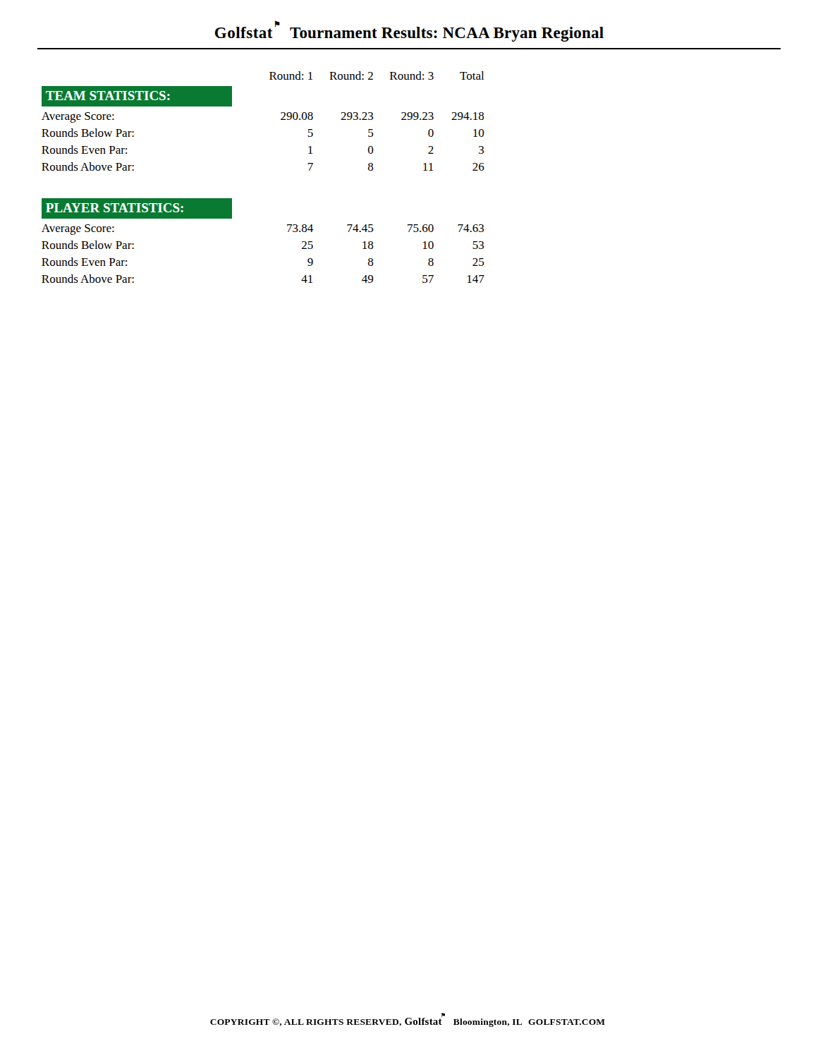Golfstat⚑
Tournament Results: NCAA Bryan Regional
| | Round: 1 | Round: 2 | Round: 3 | Total |
| TEAM STATISTICS: |
| Average Score: | 290.08 | 293.23 | 299.23 | 294.18 |
| Rounds Below Par: | 5 | 5 | 0 | 10 |
| Rounds Even Par: | 1 | 0 | 2 | 3 |
| Rounds Above Par: | 7 | 8 | 11 | 26 |
| PLAYER STATISTICS: |
| Average Score: | 73.84 | 74.45 | 75.60 | 74.63 |
| Rounds Below Par: | 25 | 18 | 10 | 53 |
| Rounds Even Par: | 9 | 8 | 8 | 25 |
| Rounds Above Par: | 41 | 49 | 57 | 147 |
COPYRIGHT ©, ALL RIGHTS RESERVED,Golfstat⚑Bloomington, IL GOLFSTAT.COM